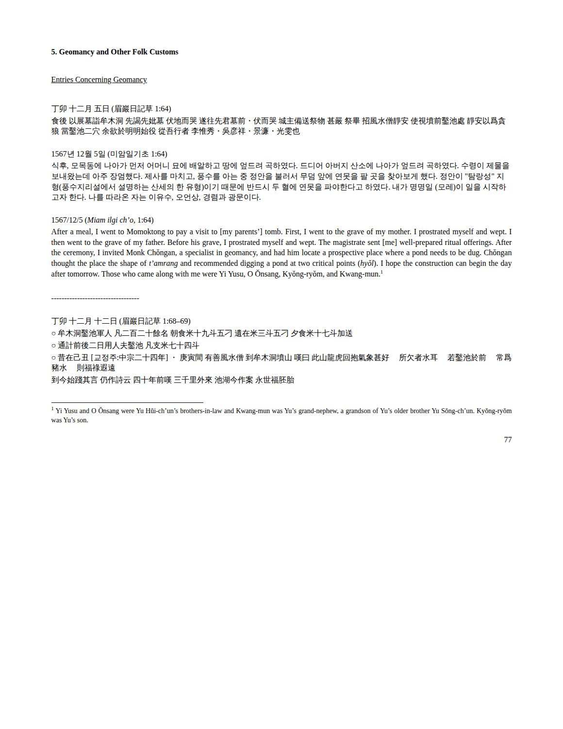5. Geomancy and Other Folk Customs
Entries Concerning Geomancy
丁卯 十二月 五日 (眉巖日記草 1:64)
食後 以展墓詣牟木洞 先謁先妣墓 伏地而哭 遂往先君墓前・伏而哭 城主備送祭物 甚嚴 祭畢 招風水僧靜安 使視墳前鑿池處 靜安以爲貪狼 當鑿池二穴 余欲於明明始役 從吾行者 李惟秀・吳彦祥・景濂・光雯也
1567년 12월 5일 (미암일기초 1:64)
식후, 모목동에 나아가 먼저 어머니 묘에 배알하고 땅에 엎드려 곡하였다. 드디어 아버지 산소에 나아가 엎드려 곡하였다. 수령이 제물을 보내왔는데 아주 장엄했다. 제사를 마치고, 풍수를 아는 중 정안을 불러서 무덤 앞에 연못을 팔 곳을 찾아보게 했다. 정안이 "탐랑성" 지형(풍수지리설에서 설명하는 산세의 한 유형)이기 때문에 반드시 두 혈에 연못을 파야한다고 하였다. 내가 명명일 (모레)이 일을 시작하고자 한다. 나를 따라온 자는 이유수, 오언상, 경렴과 광문이다.
1567/12/5 (Miam ilgi ch’o, 1:64)
After a meal, I went to Momoktong to pay a visit to [my parents’] tomb. First, I went to the grave of my mother. I prostrated myself and wept. I then went to the grave of my father. Before his grave, I prostrated myself and wept. The magistrate sent [me] well-prepared ritual offerings. After the ceremony, I invited Monk Chŏngan, a specialist in geomancy, and had him locate a prospective place where a pond needs to be dug. Chŏngan thought the place the shape of t’amrang and recommended digging a pond at two critical points (hyŏl). I hope the construction can begin the day after tomorrow. Those who came along with me were Yi Yusu, O Ŏnsang, Kyŏng-ryŏm, and Kwang-mun.1
----------------------------------
丁卯 十二月 十二日 (眉巖日記草 1:68–69)
○ 牟木洞鑿池軍人 凡二百二十餘名 朝食米十九斗五刁 遺在米三斗五刁 夕食米十七斗加送
○ 通計前後二日用人夫鑿池 凡支米七十四斗
○ 昔在己丑 [교정주:中宗二十四年] ・ 庚寅間 有善風水僧 到牟木洞墳山 嘆曰 此山龍虎回抱氣象甚好 所欠者水耳 若鑿池於前 常爲豬水 則福祿遐遠
到今始踐其言 仍作詩云 四十年前嘆 三千里外來 池湖今作案 永世福胚胎
1 Yi Yusu and O Ŏnsang were Yu Hŭi-ch’un’s brothers-in-law and Kwang-mun was Yu’s grand-nephew, a grandson of Yu’s older brother Yu Sŏng-ch’un. Kyŏng-ryŏm was Yu’s son.
77